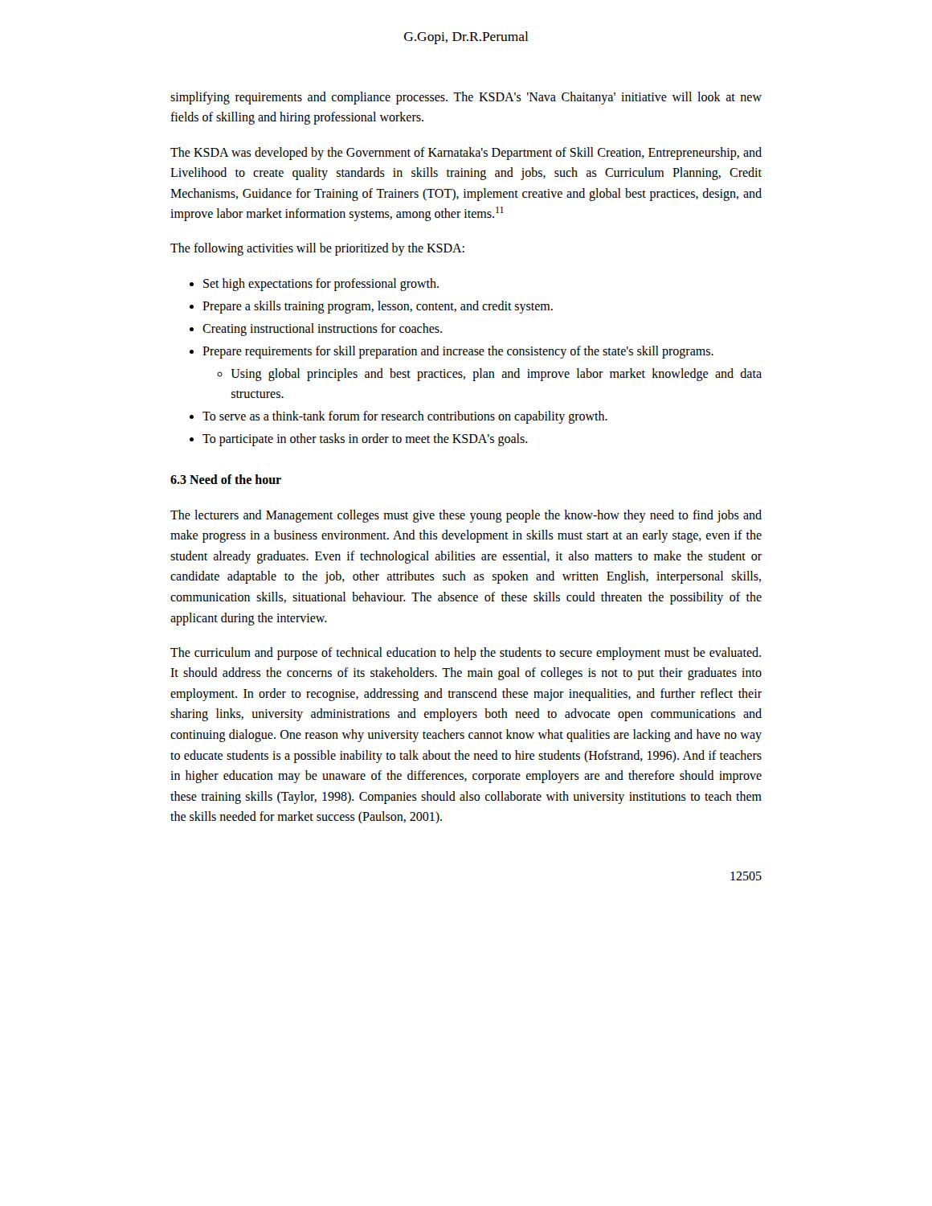G.Gopi, Dr.R.Perumal
simplifying requirements and compliance processes. The KSDA's 'Nava Chaitanya' initiative will look at new fields of skilling and hiring professional workers.
The KSDA was developed by the Government of Karnataka's Department of Skill Creation, Entrepreneurship, and Livelihood to create quality standards in skills training and jobs, such as Curriculum Planning, Credit Mechanisms, Guidance for Training of Trainers (TOT), implement creative and global best practices, design, and improve labor market information systems, among other items.11
The following activities will be prioritized by the KSDA:
Set high expectations for professional growth.
Prepare a skills training program, lesson, content, and credit system.
Creating instructional instructions for coaches.
Prepare requirements for skill preparation and increase the consistency of the state's skill programs.
Using global principles and best practices, plan and improve labor market knowledge and data structures.
To serve as a think-tank forum for research contributions on capability growth.
To participate in other tasks in order to meet the KSDA's goals.
6.3 Need of the hour
The lecturers and Management colleges must give these young people the know-how they need to find jobs and make progress in a business environment. And this development in skills must start at an early stage, even if the student already graduates. Even if technological abilities are essential, it also matters to make the student or candidate adaptable to the job, other attributes such as spoken and written English, interpersonal skills, communication skills, situational behaviour. The absence of these skills could threaten the possibility of the applicant during the interview.
The curriculum and purpose of technical education to help the students to secure employment must be evaluated. It should address the concerns of its stakeholders. The main goal of colleges is not to put their graduates into employment. In order to recognise, addressing and transcend these major inequalities, and further reflect their sharing links, university administrations and employers both need to advocate open communications and continuing dialogue. One reason why university teachers cannot know what qualities are lacking and have no way to educate students is a possible inability to talk about the need to hire students (Hofstrand, 1996). And if teachers in higher education may be unaware of the differences, corporate employers are and therefore should improve these training skills (Taylor, 1998). Companies should also collaborate with university institutions to teach them the skills needed for market success (Paulson, 2001).
12505